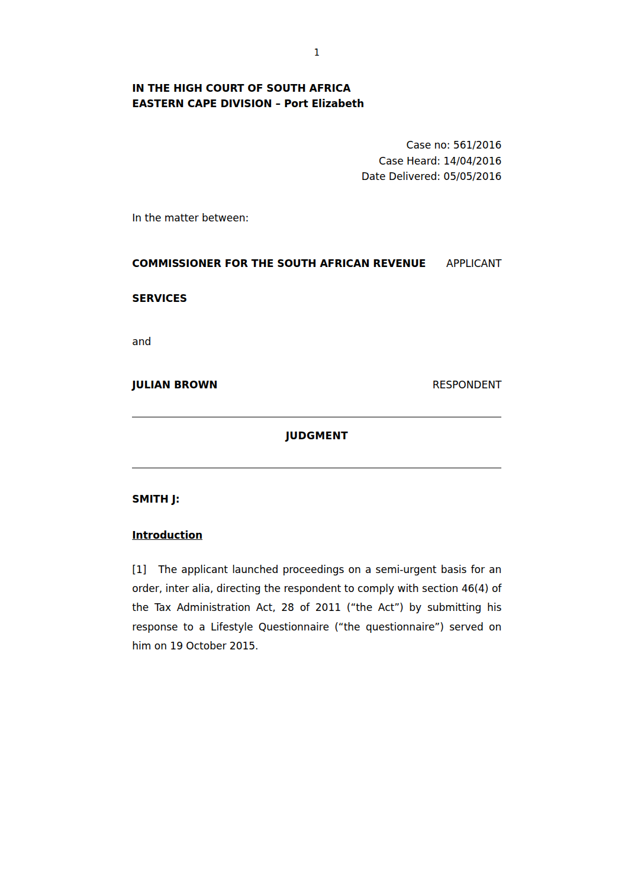1
IN THE HIGH COURT OF SOUTH AFRICA
EASTERN CAPE DIVISION – Port Elizabeth
Case no: 561/2016
Case Heard: 14/04/2016
Date Delivered: 05/05/2016
In the matter between:
Commissioner for the South African Revenue APPLICANT
Services
and
Julian Brown RESPONDENT
JUDGMENT
SMITH J:
Introduction
[1] The applicant launched proceedings on a semi-urgent basis for an order, inter alia, directing the respondent to comply with section 46(4) of the Tax Administration Act, 28 of 2011 (“the Act”) by submitting his response to a Lifestyle Questionnaire (“the questionnaire”) served on him on 19 October 2015.